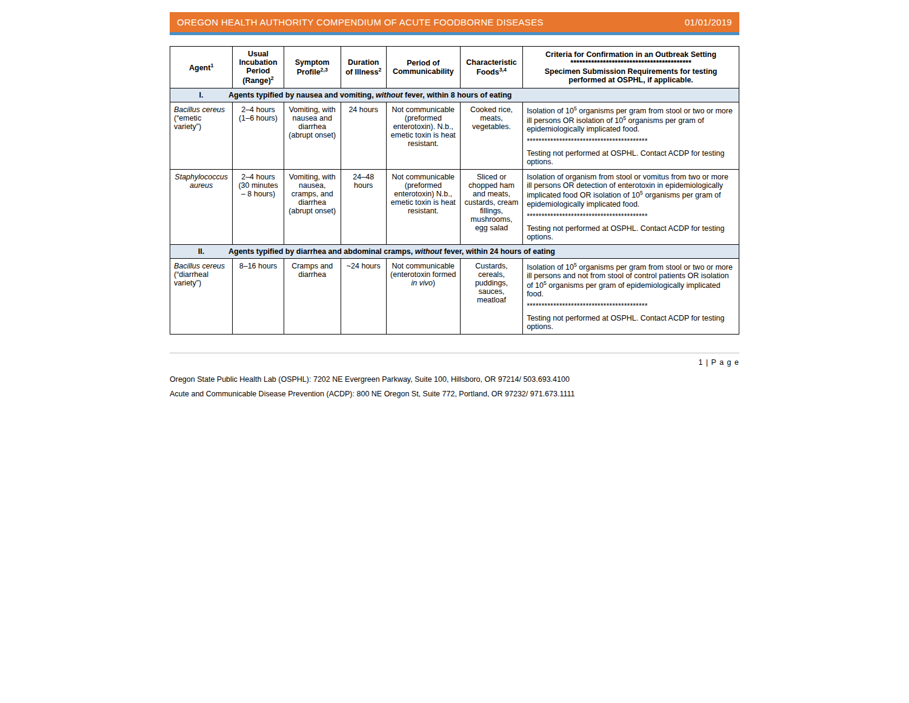OREGON HEALTH AUTHORITY COMPENDIUM OF ACUTE FOODBORNE DISEASES 01/01/2019
| Agent 1 | Usual Incubation Period (Range) 2 | Symptom Profile 2,3 | Duration of Illness 2 | Period of Communicability | Characteristic Foods 3,4 | Criteria for Confirmation in an Outbreak Setting ***************************************** Specimen Submission Requirements for testing performed at OSPHL, if applicable. |
| --- | --- | --- | --- | --- | --- | --- |
| I. Agents typified by nausea and vomiting, without fever, within 8 hours of eating |
| Bacillus cereus (“emetic variety”) | 2–4 hours (1–6 hours) | Vomiting, with nausea and diarrhea (abrupt onset) | 24 hours | Not communicable (preformed enterotoxin). N.b., emetic toxin is heat resistant. | Cooked rice, meats, vegetables. | Isolation of 10 5 organisms per gram from stool or two or more ill persons OR isolation of 10 5 organisms per gram of epidemiologically implicated food. ***************************************** Testing not performed at OSPHL. Contact ACDP for testing options. |
| Staphylococcus aureus | 2–4 hours (30 minutes – 8 hours) | Vomiting, with nausea, cramps, and diarrhea (abrupt onset) | 24–48 hours | Not communicable (preformed enterotoxin) N.b., emetic toxin is heat resistant. | Sliced or chopped ham and meats, custards, cream fillings, mushrooms, egg salad | Isolation of organism from stool or vomitus from two or more ill persons OR detection of enterotoxin in epidemiologically implicated food OR isolation of 10 5 organisms per gram of epidemiologically implicated food. ***************************************** Testing not performed at OSPHL. Contact ACDP for testing options. |
| II. Agents typified by diarrhea and abdominal cramps, without fever, within 24 hours of eating |
| Bacillus cereus (“diarrheal variety”) | 8–16 hours | Cramps and diarrhea | ~24 hours | Not communicable (enterotoxin formed in vivo ) | Custards, cereals, puddings, sauces, meatloaf | Isolation of 10 5 organisms per gram from stool or two or more ill persons and not from stool of control patients OR isolation of 10 5 organisms per gram of epidemiologically implicated food. ***************************************** Testing not performed at OSPHL. Contact ACDP for testing options. |
1 | P a g e
Oregon State Public Health Lab (OSPHL): 7202 NE Evergreen Parkway, Suite 100, Hillsboro, OR 97214/ 503.693.4100
Acute and Communicable Disease Prevention (ACDP): 800 NE Oregon St, Suite 772, Portland, OR 97232/ 971.673.1111